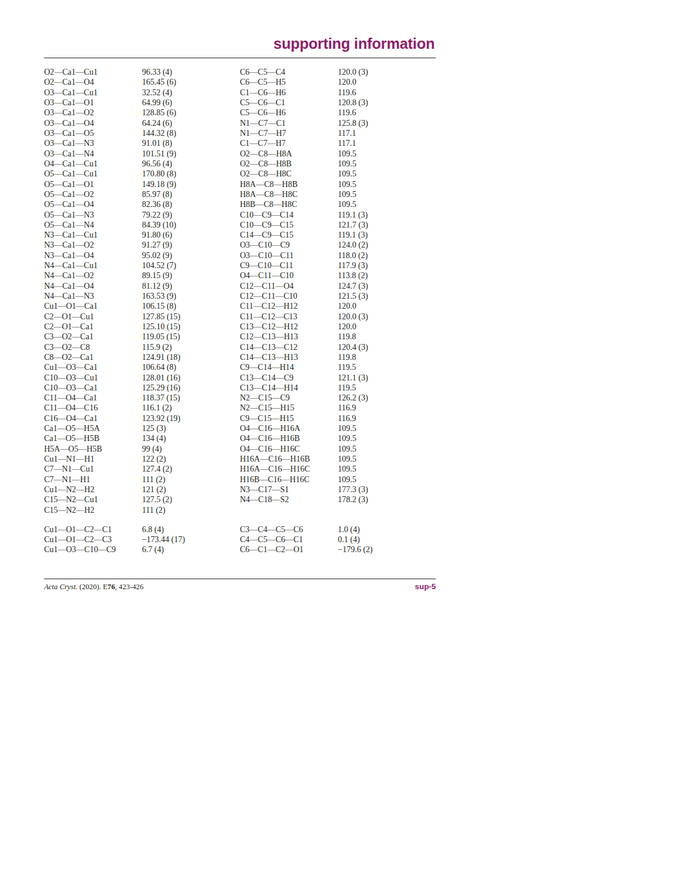supporting information
| O2—Ca1—Cu1 | 96.33 (4) | C6—C5—C4 | 120.0 (3) |
| O2—Ca1—O4 | 165.45 (6) | C6—C5—H5 | 120.0 |
| O3—Ca1—Cu1 | 32.52 (4) | C1—C6—H6 | 119.6 |
| O3—Ca1—O1 | 64.99 (6) | C5—C6—C1 | 120.8 (3) |
| O3—Ca1—O2 | 128.85 (6) | C5—C6—H6 | 119.6 |
| O3—Ca1—O4 | 64.24 (6) | N1—C7—C1 | 125.8 (3) |
| O3—Ca1—O5 | 144.32 (8) | N1—C7—H7 | 117.1 |
| O3—Ca1—N3 | 91.01 (8) | C1—C7—H7 | 117.1 |
| O3—Ca1—N4 | 101.51 (9) | O2—C8—H8A | 109.5 |
| O4—Ca1—Cu1 | 96.56 (4) | O2—C8—H8B | 109.5 |
| O5—Ca1—Cu1 | 170.80 (8) | O2—C8—H8C | 109.5 |
| O5—Ca1—O1 | 149.18 (9) | H8A—C8—H8B | 109.5 |
| O5—Ca1—O2 | 85.97 (8) | H8A—C8—H8C | 109.5 |
| O5—Ca1—O4 | 82.36 (8) | H8B—C8—H8C | 109.5 |
| O5—Ca1—N3 | 79.22 (9) | C10—C9—C14 | 119.1 (3) |
| O5—Ca1—N4 | 84.39 (10) | C10—C9—C15 | 121.7 (3) |
| N3—Ca1—Cu1 | 91.80 (6) | C14—C9—C15 | 119.1 (3) |
| N3—Ca1—O2 | 91.27 (9) | O3—C10—C9 | 124.0 (2) |
| N3—Ca1—O4 | 95.02 (9) | O3—C10—C11 | 118.0 (2) |
| N4—Ca1—Cu1 | 104.52 (7) | C9—C10—C11 | 117.9 (3) |
| N4—Ca1—O2 | 89.15 (9) | O4—C11—C10 | 113.8 (2) |
| N4—Ca1—O4 | 81.12 (9) | C12—C11—O4 | 124.7 (3) |
| N4—Ca1—N3 | 163.53 (9) | C12—C11—C10 | 121.5 (3) |
| Cu1—O1—Ca1 | 106.15 (8) | C11—C12—H12 | 120.0 |
| C2—O1—Cu1 | 127.85 (15) | C11—C12—C13 | 120.0 (3) |
| C2—O1—Ca1 | 125.10 (15) | C13—C12—H12 | 120.0 |
| C3—O2—Ca1 | 119.05 (15) | C12—C13—H13 | 119.8 |
| C3—O2—C8 | 115.9 (2) | C14—C13—C12 | 120.4 (3) |
| C8—O2—Ca1 | 124.91 (18) | C14—C13—H13 | 119.8 |
| Cu1—O3—Ca1 | 106.64 (8) | C9—C14—H14 | 119.5 |
| C10—O3—Cu1 | 128.01 (16) | C13—C14—C9 | 121.1 (3) |
| C10—O3—Ca1 | 125.29 (16) | C13—C14—H14 | 119.5 |
| C11—O4—Ca1 | 118.37 (15) | N2—C15—C9 | 126.2 (3) |
| C11—O4—C16 | 116.1 (2) | N2—C15—H15 | 116.9 |
| C16—O4—Ca1 | 123.92 (19) | C9—C15—H15 | 116.9 |
| Ca1—O5—H5A | 125 (3) | O4—C16—H16A | 109.5 |
| Ca1—O5—H5B | 134 (4) | O4—C16—H16B | 109.5 |
| H5A—O5—H5B | 99 (4) | O4—C16—H16C | 109.5 |
| Cu1—N1—H1 | 122 (2) | H16A—C16—H16B | 109.5 |
| C7—N1—Cu1 | 127.4 (2) | H16A—C16—H16C | 109.5 |
| C7—N1—H1 | 111 (2) | H16B—C16—H16C | 109.5 |
| Cu1—N2—H2 | 121 (2) | N3—C17—S1 | 177.3 (3) |
| C15—N2—Cu1 | 127.5 (2) | N4—C18—S2 | 178.2 (3) |
| C15—N2—H2 | 111 (2) | | |
| Cu1—O1—C2—C1 | 6.8 (4) | C3—C4—C5—C6 | 1.0 (4) |
| Cu1—O1—C2—C3 | −173.44 (17) | C4—C5—C6—C1 | 0.1 (4) |
| Cu1—O3—C10—C9 | 6.7 (4) | C6—C1—C2—O1 | −179.6 (2) |
Acta Cryst. (2020). E76, 423-426
sup-5